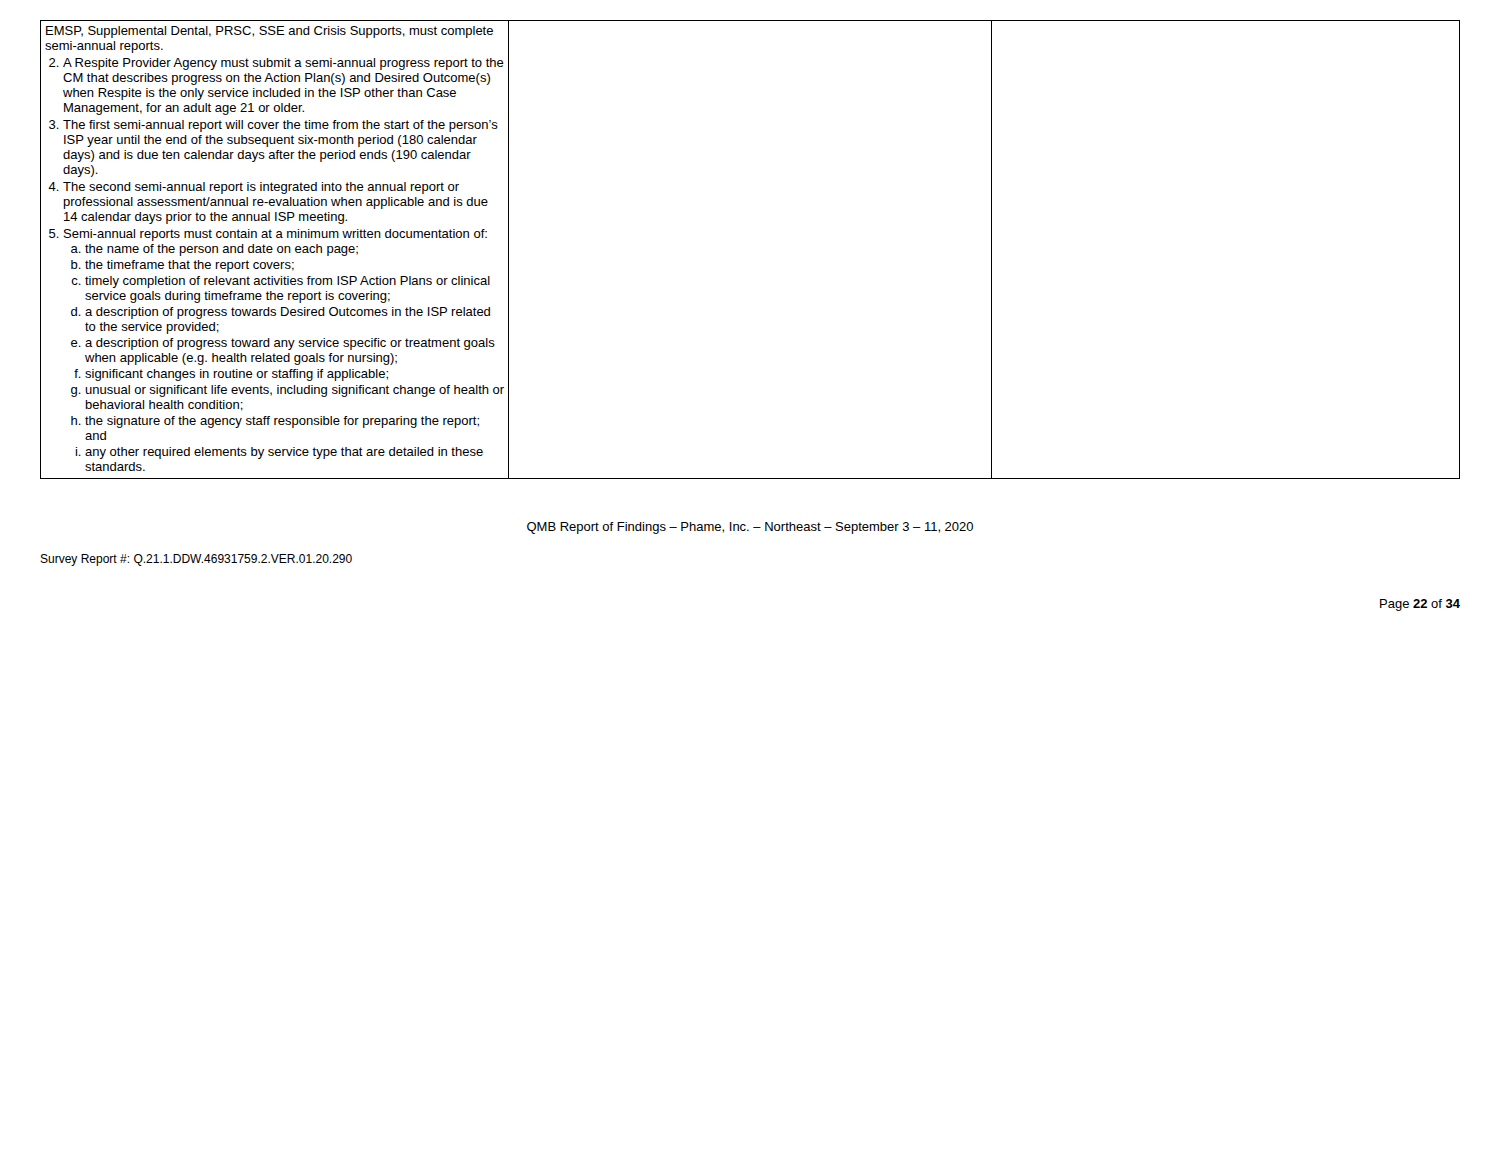| EMSP, Supplemental Dental, PRSC, SSE and Crisis Supports, must complete semi-annual reports. A Respite Provider Agency must submit a semi-annual progress report to the CM that describes progress on the Action Plan(s) and Desired Outcome(s) when Respite is the only service included in the ISP other than Case Management, for an adult age 21 or older. The first semi-annual report will cover the time from the start of the person’s ISP year until the end of the subsequent six-month period (180 calendar days) and is due ten calendar days after the period ends (190 calendar days). The second semi-annual report is integrated into the annual report or professional assessment/annual re-evaluation when applicable and is due 14 calendar days prior to the annual ISP meeting. Semi-annual reports must contain at a minimum written documentation of: the name of the person and date on each page; the timeframe that the report covers; timely completion of relevant activities from ISP Action Plans or clinical service goals during timeframe the report is covering; a description of progress towards Desired Outcomes in the ISP related to the service provided; a description of progress toward any service specific or treatment goals when applicable (e.g. health related goals for nursing); significant changes in routine or staffing if applicable; unusual or significant life events, including significant change of health or behavioral health condition; the signature of the agency staff responsible for preparing the report; and any other required elements by service type that are detailed in these standards. | | |
QMB Report of Findings – Phame, Inc. – Northeast – September 3 – 11, 2020
Survey Report #: Q.21.1.DDW.46931759.2.VER.01.20.290
Page 22 of 34